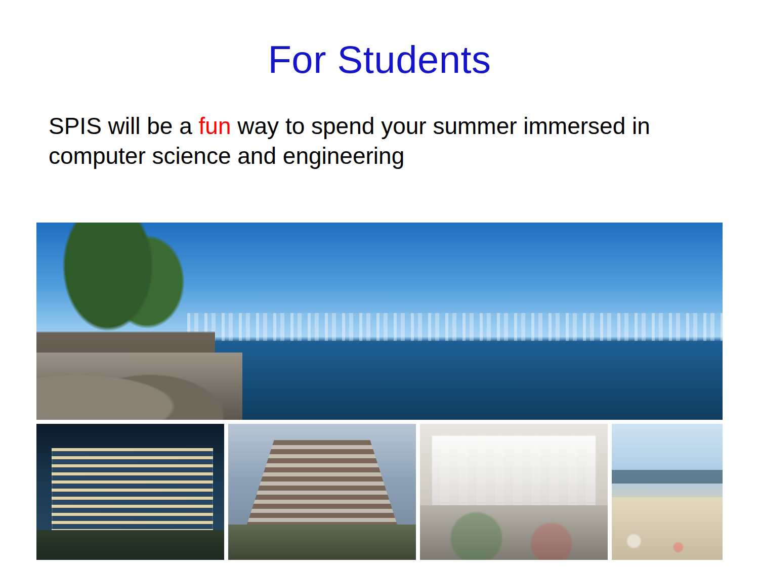For Students
SPIS will be a fun way to spend your summer immersed in computer science and engineering